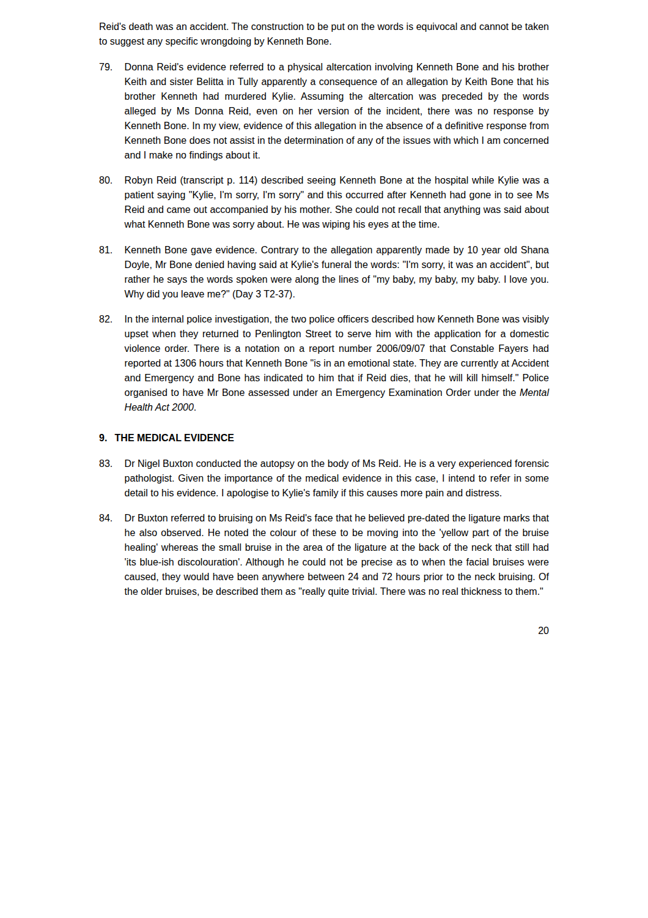Reid's death was an accident. The construction to be put on the words is equivocal and cannot be taken to suggest any specific wrongdoing by Kenneth Bone.
79. Donna Reid's evidence referred to a physical altercation involving Kenneth Bone and his brother Keith and sister Belitta in Tully apparently a consequence of an allegation by Keith Bone that his brother Kenneth had murdered Kylie. Assuming the altercation was preceded by the words alleged by Ms Donna Reid, even on her version of the incident, there was no response by Kenneth Bone. In my view, evidence of this allegation in the absence of a definitive response from Kenneth Bone does not assist in the determination of any of the issues with which I am concerned and I make no findings about it.
80. Robyn Reid (transcript p. 114) described seeing Kenneth Bone at the hospital while Kylie was a patient saying "Kylie, I'm sorry, I'm sorry" and this occurred after Kenneth had gone in to see Ms Reid and came out accompanied by his mother. She could not recall that anything was said about what Kenneth Bone was sorry about. He was wiping his eyes at the time.
81. Kenneth Bone gave evidence. Contrary to the allegation apparently made by 10 year old Shana Doyle, Mr Bone denied having said at Kylie's funeral the words: "I'm sorry, it was an accident", but rather he says the words spoken were along the lines of "my baby, my baby, my baby. I love you. Why did you leave me?" (Day 3 T2-37).
82. In the internal police investigation, the two police officers described how Kenneth Bone was visibly upset when they returned to Penlington Street to serve him with the application for a domestic violence order. There is a notation on a report number 2006/09/07 that Constable Fayers had reported at 1306 hours that Kenneth Bone "is in an emotional state. They are currently at Accident and Emergency and Bone has indicated to him that if Reid dies, that he will kill himself." Police organised to have Mr Bone assessed under an Emergency Examination Order under the Mental Health Act 2000.
9. The Medical Evidence
83. Dr Nigel Buxton conducted the autopsy on the body of Ms Reid. He is a very experienced forensic pathologist. Given the importance of the medical evidence in this case, I intend to refer in some detail to his evidence. I apologise to Kylie's family if this causes more pain and distress.
84. Dr Buxton referred to bruising on Ms Reid's face that he believed pre-dated the ligature marks that he also observed. He noted the colour of these to be moving into the 'yellow part of the bruise healing' whereas the small bruise in the area of the ligature at the back of the neck that still had 'its blue-ish discolouration'. Although he could not be precise as to when the facial bruises were caused, they would have been anywhere between 24 and 72 hours prior to the neck bruising. Of the older bruises, be described them as "really quite trivial. There was no real thickness to them."
20